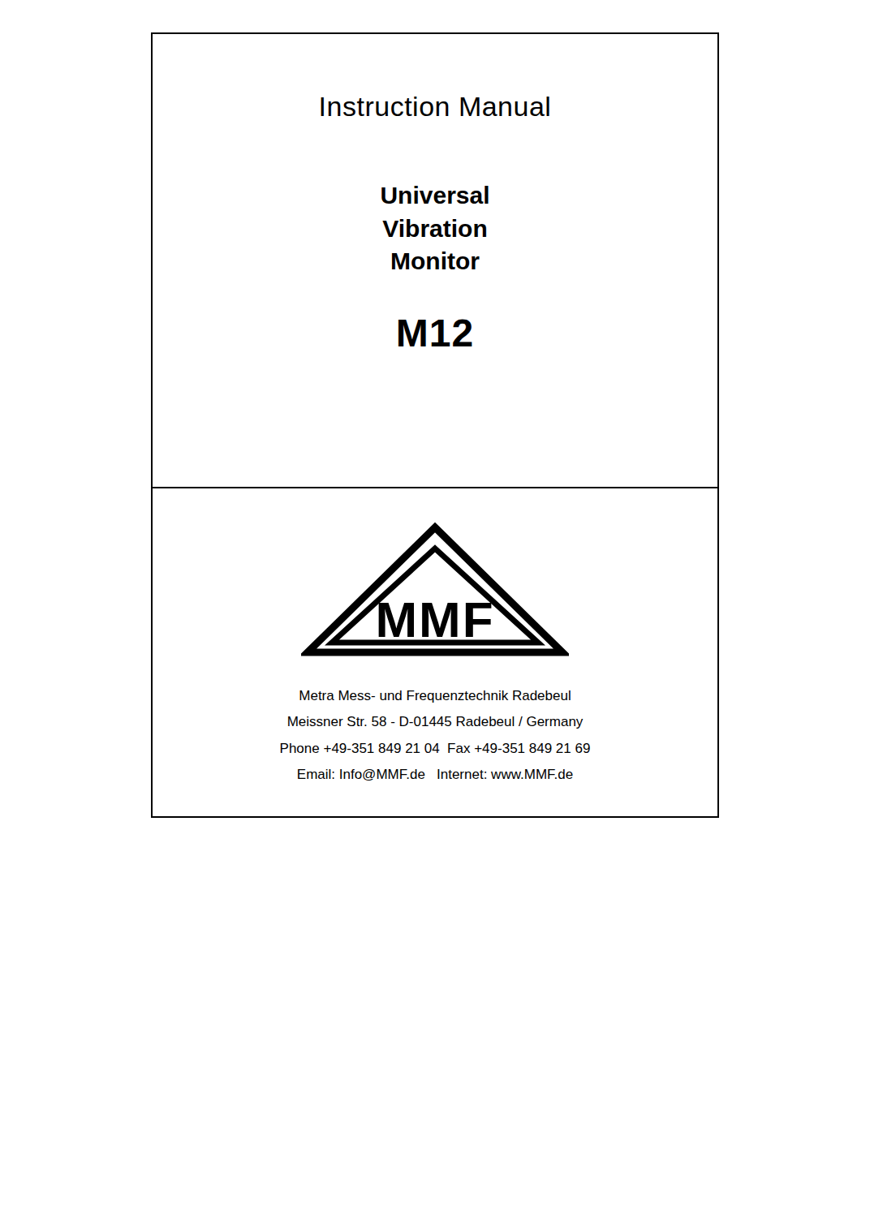Instruction Manual
Universal
Vibration
Monitor
M12
MMF
Metra Mess- und Frequenztechnik Radebeul
Meissner Str. 58 - D-01445 Radebeul / Germany
Phone +49-351 849 21 04 Fax +49-351 849 21 69
Email: Info@MMF.de Internet: www.MMF.de